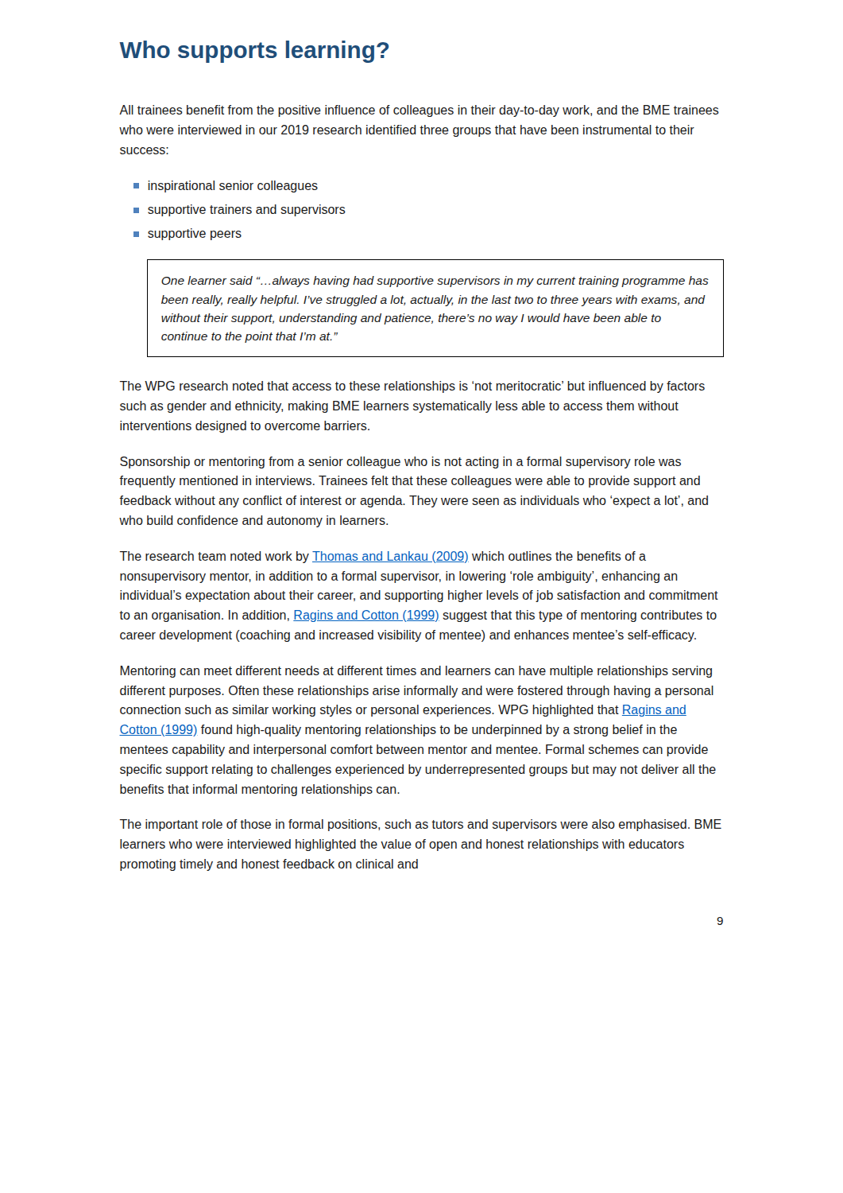Who supports learning?
All trainees benefit from the positive influence of colleagues in their day-to-day work, and the BME trainees who were interviewed in our 2019 research identified three groups that have been instrumental to their success:
inspirational senior colleagues
supportive trainers and supervisors
supportive peers
One learner said “…always having had supportive supervisors in my current training programme has been really, really helpful. I’ve struggled a lot, actually, in the last two to three years with exams, and without their support, understanding and patience, there’s no way I would have been able to continue to the point that I’m at.”
The WPG research noted that access to these relationships is ‘not meritocratic’ but influenced by factors such as gender and ethnicity, making BME learners systematically less able to access them without interventions designed to overcome barriers.
Sponsorship or mentoring from a senior colleague who is not acting in a formal supervisory role was frequently mentioned in interviews. Trainees felt that these colleagues were able to provide support and feedback without any conflict of interest or agenda. They were seen as individuals who ‘expect a lot’, and who build confidence and autonomy in learners.
The research team noted work by Thomas and Lankau (2009) which outlines the benefits of a nonsupervisory mentor, in addition to a formal supervisor, in lowering ‘role ambiguity’, enhancing an individual’s expectation about their career, and supporting higher levels of job satisfaction and commitment to an organisation. In addition, Ragins and Cotton (1999) suggest that this type of mentoring contributes to career development (coaching and increased visibility of mentee) and enhances mentee’s self-efficacy.
Mentoring can meet different needs at different times and learners can have multiple relationships serving different purposes. Often these relationships arise informally and were fostered through having a personal connection such as similar working styles or personal experiences. WPG highlighted that Ragins and Cotton (1999) found high-quality mentoring relationships to be underpinned by a strong belief in the mentees capability and interpersonal comfort between mentor and mentee. Formal schemes can provide specific support relating to challenges experienced by underrepresented groups but may not deliver all the benefits that informal mentoring relationships can.
The important role of those in formal positions, such as tutors and supervisors were also emphasised. BME learners who were interviewed highlighted the value of open and honest relationships with educators promoting timely and honest feedback on clinical and
9